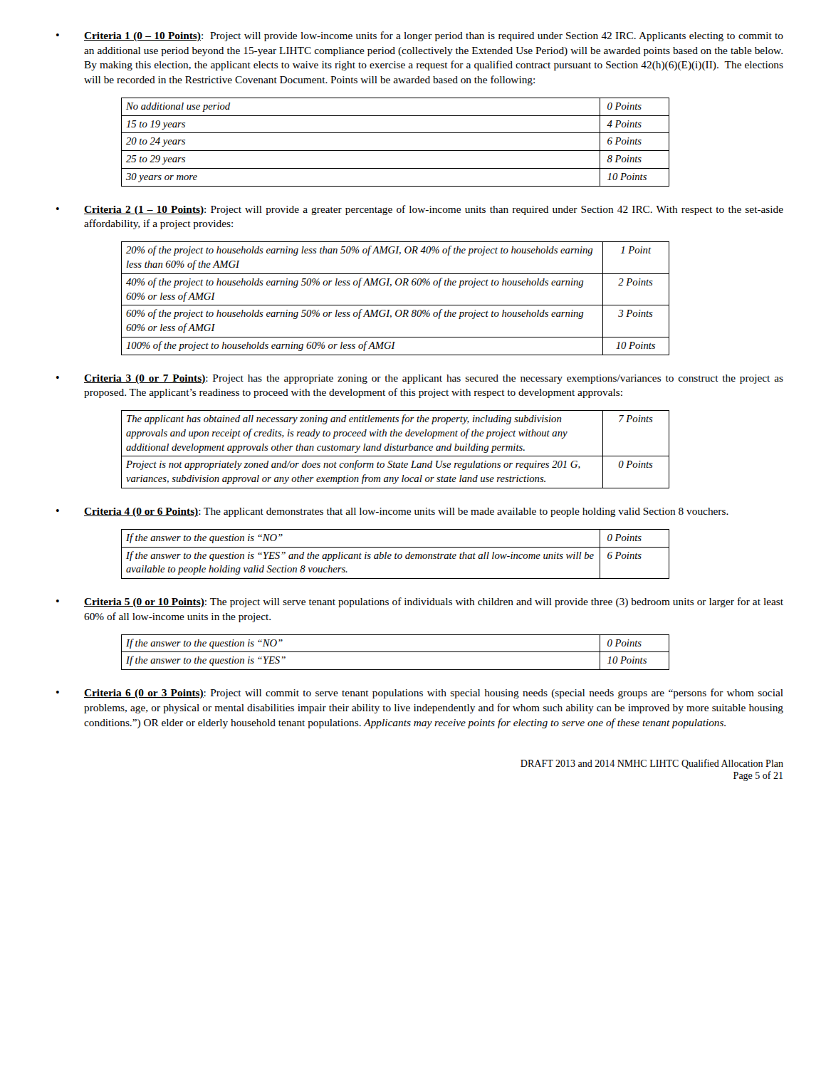•
Criteria 1 (0 – 10 Points): Project will provide low-income units for a longer period than is required under Section 42 IRC. Applicants electing to commit to an additional use period beyond the 15-year LIHTC compliance period (collectively the Extended Use Period) will be awarded points based on the table below. By making this election, the applicant elects to waive its right to exercise a request for a qualified contract pursuant to Section 42(h)(6)(E)(i)(II). The elections will be recorded in the Restrictive Covenant Document. Points will be awarded based on the following:
| No additional use period | 0 Points |
| 15 to 19 years | 4 Points |
| 20 to 24 years | 6 Points |
| 25 to 29 years | 8 Points |
| 30 years or more | 10 Points |
•
Criteria 2 (1 – 10 Points): Project will provide a greater percentage of low-income units than required under Section 42 IRC. With respect to the set-aside affordability, if a project provides:
| 20% of the project to households earning less than 50% of AMGI, OR 40% of the project to households earning less than 60% of the AMGI | 1 Point |
| 40% of the project to households earning 50% or less of AMGI, OR 60% of the project to households earning 60% or less of AMGI | 2 Points |
| 60% of the project to households earning 50% or less of AMGI, OR 80% of the project to households earning 60% or less of AMGI | 3 Points |
| 100% of the project to households earning 60% or less of AMGI | 10 Points |
•
Criteria 3 (0 or 7 Points): Project has the appropriate zoning or the applicant has secured the necessary exemptions/variances to construct the project as proposed. The applicant’s readiness to proceed with the development of this project with respect to development approvals:
| The applicant has obtained all necessary zoning and entitlements for the property, including subdivision approvals and upon receipt of credits, is ready to proceed with the development of the project without any additional development approvals other than customary land disturbance and building permits. | 7 Points |
| Project is not appropriately zoned and/or does not conform to State Land Use regulations or requires 201 G, variances, subdivision approval or any other exemption from any local or state land use restrictions. | 0 Points |
•
Criteria 4 (0 or 6 Points): The applicant demonstrates that all low-income units will be made available to people holding valid Section 8 vouchers.
| If the answer to the question is “NO” | 0 Points |
| If the answer to the question is “YES” and the applicant is able to demonstrate that all low-income units will be available to people holding valid Section 8 vouchers. | 6 Points |
•
Criteria 5 (0 or 10 Points): The project will serve tenant populations of individuals with children and will provide three (3) bedroom units or larger for at least 60% of all low-income units in the project.
| If the answer to the question is “NO” | 0 Points |
| If the answer to the question is “YES” | 10 Points |
•
Criteria 6 (0 or 3 Points): Project will commit to serve tenant populations with special housing needs (special needs groups are “persons for whom social problems, age, or physical or mental disabilities impair their ability to live independently and for whom such ability can be improved by more suitable housing conditions.”) OR elder or elderly household tenant populations. Applicants may receive points for electing to serve one of these tenant populations.
DRAFT 2013 and 2014 NMHC LIHTC Qualified Allocation Plan
Page 5 of 21